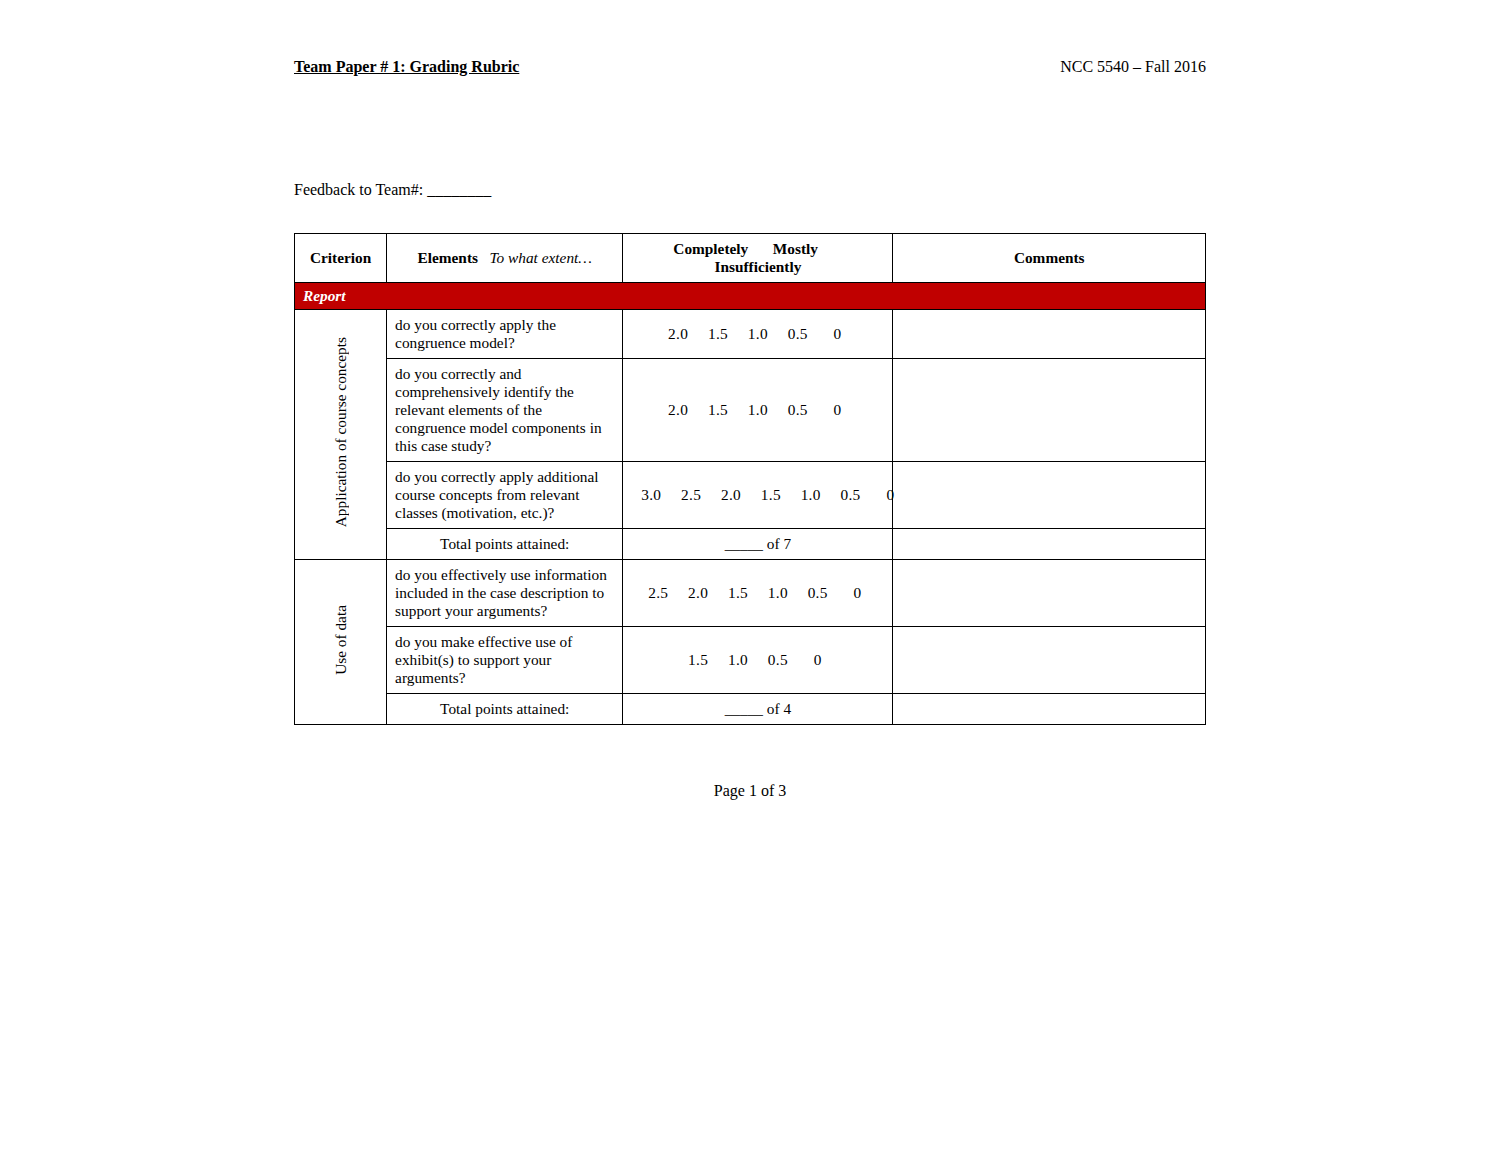Team Paper # 1: Grading Rubric
NCC 5540 – Fall 2016
Feedback to Team#: ________
| Criterion | Elements To what extent… | Completely Mostly Insufficiently | Comments |
| --- | --- | --- | --- |
| Report |
| Application of course concepts | do you correctly apply the congruence model? | 2.0 1.5 1.0 0.5 0 | |
| do you correctly and comprehensively identify the relevant elements of the congruence model components in this case study? | 2.0 1.5 1.0 0.5 0 | |
| do you correctly apply additional course concepts from relevant classes (motivation, etc.)? | 3.0 2.5 2.0 1.5 1.0 0.5 0 | |
| Total points attained: | _____ of 7 | |
| Use of data | do you effectively use information included in the case description to support your arguments? | 2.5 2.0 1.5 1.0 0.5 0 | |
| do you make effective use of exhibit(s) to support your arguments? | 1.5 1.0 0.5 0 | |
| Total points attained: | _____ of 4 | |
Page 1 of 3